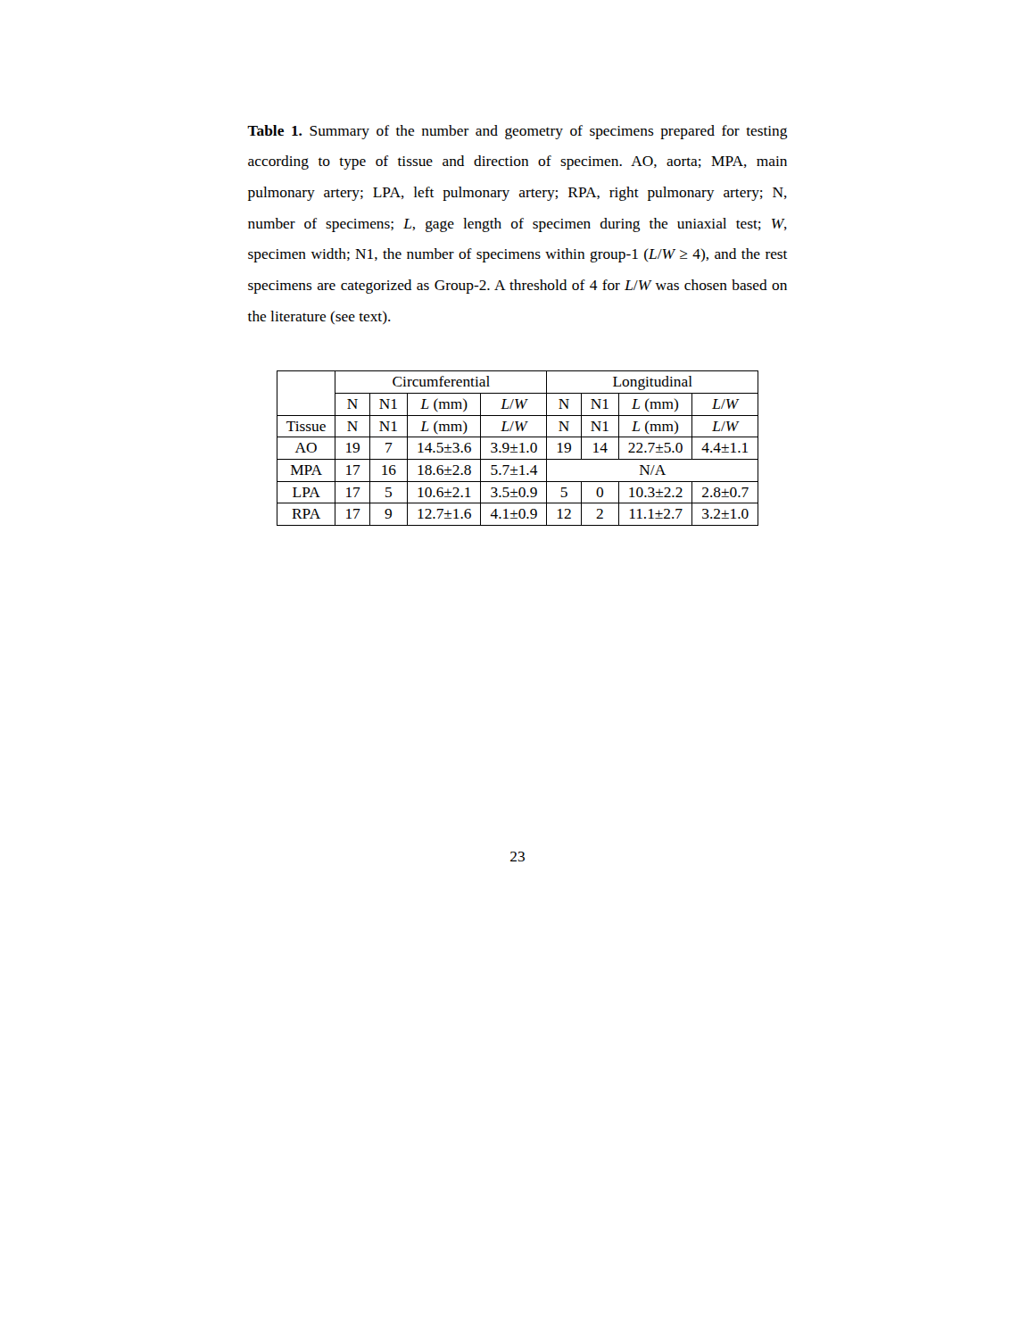Table 1. Summary of the number and geometry of specimens prepared for testing according to type of tissue and direction of specimen. AO, aorta; MPA, main pulmonary artery; LPA, left pulmonary artery; RPA, right pulmonary artery; N, number of specimens; L, gage length of specimen during the uniaxial test; W, specimen width; N1, the number of specimens within group-1 (L/W ≥ 4), and the rest specimens are categorized as Group-2. A threshold of 4 for L/W was chosen based on the literature (see text).
| | Circumferential | Longitudinal |
| --- | --- | --- |
| N | N1 | L (mm) | L / W | N | N1 | L (mm) | L / W |
| Tissue | N | N1 | L (mm) | L / W | N | N1 | L (mm) | L / W |
| AO | 19 | 7 | 14.5±3.6 | 3.9±1.0 | 19 | 14 | 22.7±5.0 | 4.4±1.1 |
| MPA | 17 | 16 | 18.6±2.8 | 5.7±1.4 | N/A |
| LPA | 17 | 5 | 10.6±2.1 | 3.5±0.9 | 5 | 0 | 10.3±2.2 | 2.8±0.7 |
| RPA | 17 | 9 | 12.7±1.6 | 4.1±0.9 | 12 | 2 | 11.1±2.7 | 3.2±1.0 |
23